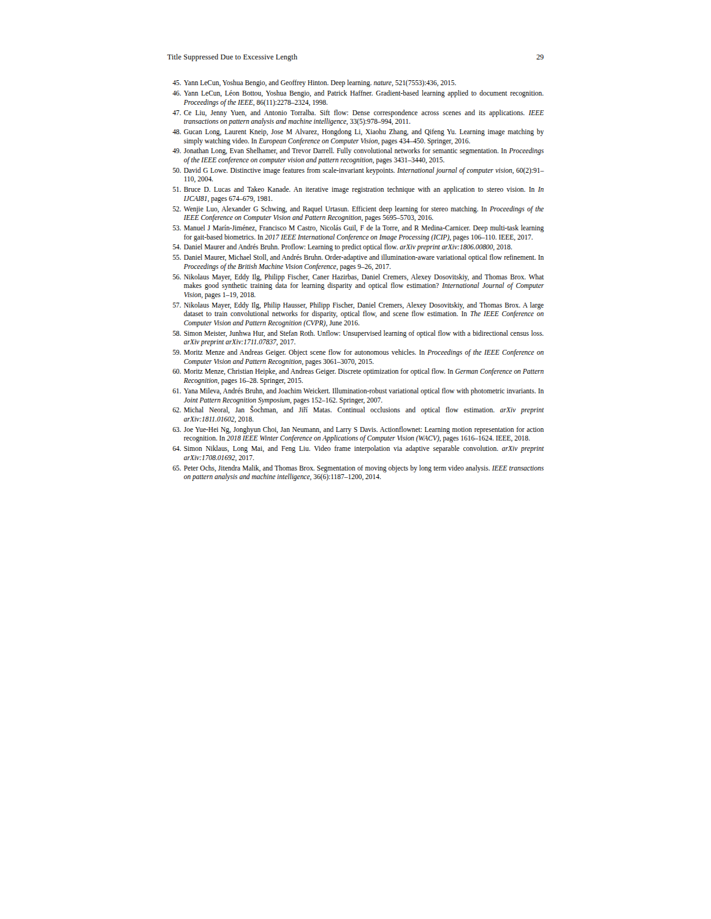Title Suppressed Due to Excessive Length 29
45. Yann LeCun, Yoshua Bengio, and Geoffrey Hinton. Deep learning. nature, 521(7553):436, 2015.
46. Yann LeCun, Léon Bottou, Yoshua Bengio, and Patrick Haffner. Gradient-based learning applied to document recognition. Proceedings of the IEEE, 86(11):2278–2324, 1998.
47. Ce Liu, Jenny Yuen, and Antonio Torralba. Sift flow: Dense correspondence across scenes and its applications. IEEE transactions on pattern analysis and machine intelligence, 33(5):978–994, 2011.
48. Gucan Long, Laurent Kneip, Jose M Alvarez, Hongdong Li, Xiaohu Zhang, and Qifeng Yu. Learning image matching by simply watching video. In European Conference on Computer Vision, pages 434–450. Springer, 2016.
49. Jonathan Long, Evan Shelhamer, and Trevor Darrell. Fully convolutional networks for semantic segmentation. In Proceedings of the IEEE conference on computer vision and pattern recognition, pages 3431–3440, 2015.
50. David G Lowe. Distinctive image features from scale-invariant keypoints. International journal of computer vision, 60(2):91–110, 2004.
51. Bruce D. Lucas and Takeo Kanade. An iterative image registration technique with an application to stereo vision. In In IJCAI81, pages 674–679, 1981.
52. Wenjie Luo, Alexander G Schwing, and Raquel Urtasun. Efficient deep learning for stereo matching. In Proceedings of the IEEE Conference on Computer Vision and Pattern Recognition, pages 5695–5703, 2016.
53. Manuel J Marín-Jiménez, Francisco M Castro, Nicolás Guil, F de la Torre, and R Medina-Carnicer. Deep multi-task learning for gait-based biometrics. In 2017 IEEE International Conference on Image Processing (ICIP), pages 106–110. IEEE, 2017.
54. Daniel Maurer and Andrés Bruhn. Proflow: Learning to predict optical flow. arXiv preprint arXiv:1806.00800, 2018.
55. Daniel Maurer, Michael Stoll, and Andrés Bruhn. Order-adaptive and illumination-aware variational optical flow refinement. In Proceedings of the British Machine Vision Conference, pages 9–26, 2017.
56. Nikolaus Mayer, Eddy Ilg, Philipp Fischer, Caner Hazirbas, Daniel Cremers, Alexey Dosovitskiy, and Thomas Brox. What makes good synthetic training data for learning disparity and optical flow estimation? International Journal of Computer Vision, pages 1–19, 2018.
57. Nikolaus Mayer, Eddy Ilg, Philip Hausser, Philipp Fischer, Daniel Cremers, Alexey Dosovitskiy, and Thomas Brox. A large dataset to train convolutional networks for disparity, optical flow, and scene flow estimation. In The IEEE Conference on Computer Vision and Pattern Recognition (CVPR), June 2016.
58. Simon Meister, Junhwa Hur, and Stefan Roth. Unflow: Unsupervised learning of optical flow with a bidirectional census loss. arXiv preprint arXiv:1711.07837, 2017.
59. Moritz Menze and Andreas Geiger. Object scene flow for autonomous vehicles. In Proceedings of the IEEE Conference on Computer Vision and Pattern Recognition, pages 3061–3070, 2015.
60. Moritz Menze, Christian Heipke, and Andreas Geiger. Discrete optimization for optical flow. In German Conference on Pattern Recognition, pages 16–28. Springer, 2015.
61. Yana Mileva, Andrés Bruhn, and Joachim Weickert. Illumination-robust variational optical flow with photometric invariants. In Joint Pattern Recognition Symposium, pages 152–162. Springer, 2007.
62. Michal Neoral, Jan Šochman, and Jiří Matas. Continual occlusions and optical flow estimation. arXiv preprint arXiv:1811.01602, 2018.
63. Joe Yue-Hei Ng, Jonghyun Choi, Jan Neumann, and Larry S Davis. Actionflownet: Learning motion representation for action recognition. In 2018 IEEE Winter Conference on Applications of Computer Vision (WACV), pages 1616–1624. IEEE, 2018.
64. Simon Niklaus, Long Mai, and Feng Liu. Video frame interpolation via adaptive separable convolution. arXiv preprint arXiv:1708.01692, 2017.
65. Peter Ochs, Jitendra Malik, and Thomas Brox. Segmentation of moving objects by long term video analysis. IEEE transactions on pattern analysis and machine intelligence, 36(6):1187–1200, 2014.